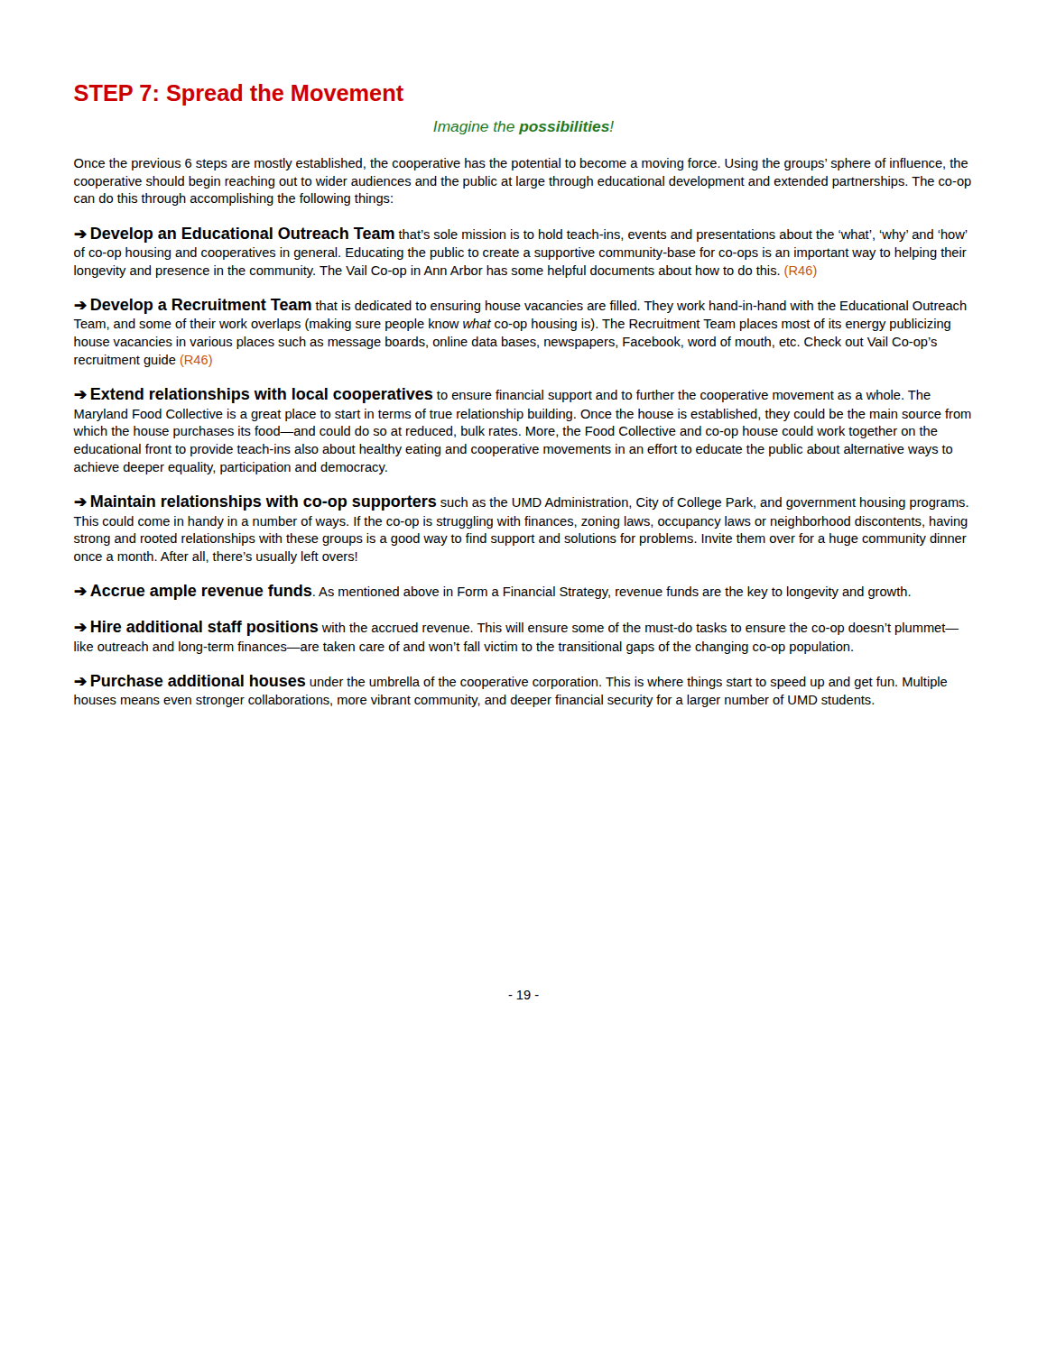STEP 7: Spread the Movement
Imagine the possibilities!
Once the previous 6 steps are mostly established, the cooperative has the potential to become a moving force. Using the groups’ sphere of influence, the cooperative should begin reaching out to wider audiences and the public at large through educational development and extended partnerships. The co-op can do this through accomplishing the following things:
➔ Develop an Educational Outreach Team that’s sole mission is to hold teach-ins, events and presentations about the ‘what’, ‘why’ and ‘how’ of co-op housing and cooperatives in general. Educating the public to create a supportive community-base for co-ops is an important way to helping their longevity and presence in the community. The Vail Co-op in Ann Arbor has some helpful documents about how to do this. (R46)
➔ Develop a Recruitment Team that is dedicated to ensuring house vacancies are filled. They work hand-in-hand with the Educational Outreach Team, and some of their work overlaps (making sure people know what co-op housing is). The Recruitment Team places most of its energy publicizing house vacancies in various places such as message boards, online data bases, newspapers, Facebook, word of mouth, etc. Check out Vail Co-op’s recruitment guide (R46)
➔ Extend relationships with local cooperatives to ensure financial support and to further the cooperative movement as a whole. The Maryland Food Collective is a great place to start in terms of true relationship building. Once the house is established, they could be the main source from which the house purchases its food—and could do so at reduced, bulk rates. More, the Food Collective and co-op house could work together on the educational front to provide teach-ins also about healthy eating and cooperative movements in an effort to educate the public about alternative ways to achieve deeper equality, participation and democracy.
➔ Maintain relationships with co-op supporters such as the UMD Administration, City of College Park, and government housing programs. This could come in handy in a number of ways. If the co-op is struggling with finances, zoning laws, occupancy laws or neighborhood discontents, having strong and rooted relationships with these groups is a good way to find support and solutions for problems. Invite them over for a huge community dinner once a month. After all, there’s usually left overs!
➔ Accrue ample revenue funds. As mentioned above in Form a Financial Strategy, revenue funds are the key to longevity and growth.
➔ Hire additional staff positions with the accrued revenue. This will ensure some of the must-do tasks to ensure the co-op doesn’t plummet—like outreach and long-term finances—are taken care of and won’t fall victim to the transitional gaps of the changing co-op population.
➔ Purchase additional houses under the umbrella of the cooperative corporation. This is where things start to speed up and get fun. Multiple houses means even stronger collaborations, more vibrant community, and deeper financial security for a larger number of UMD students.
- 19 -